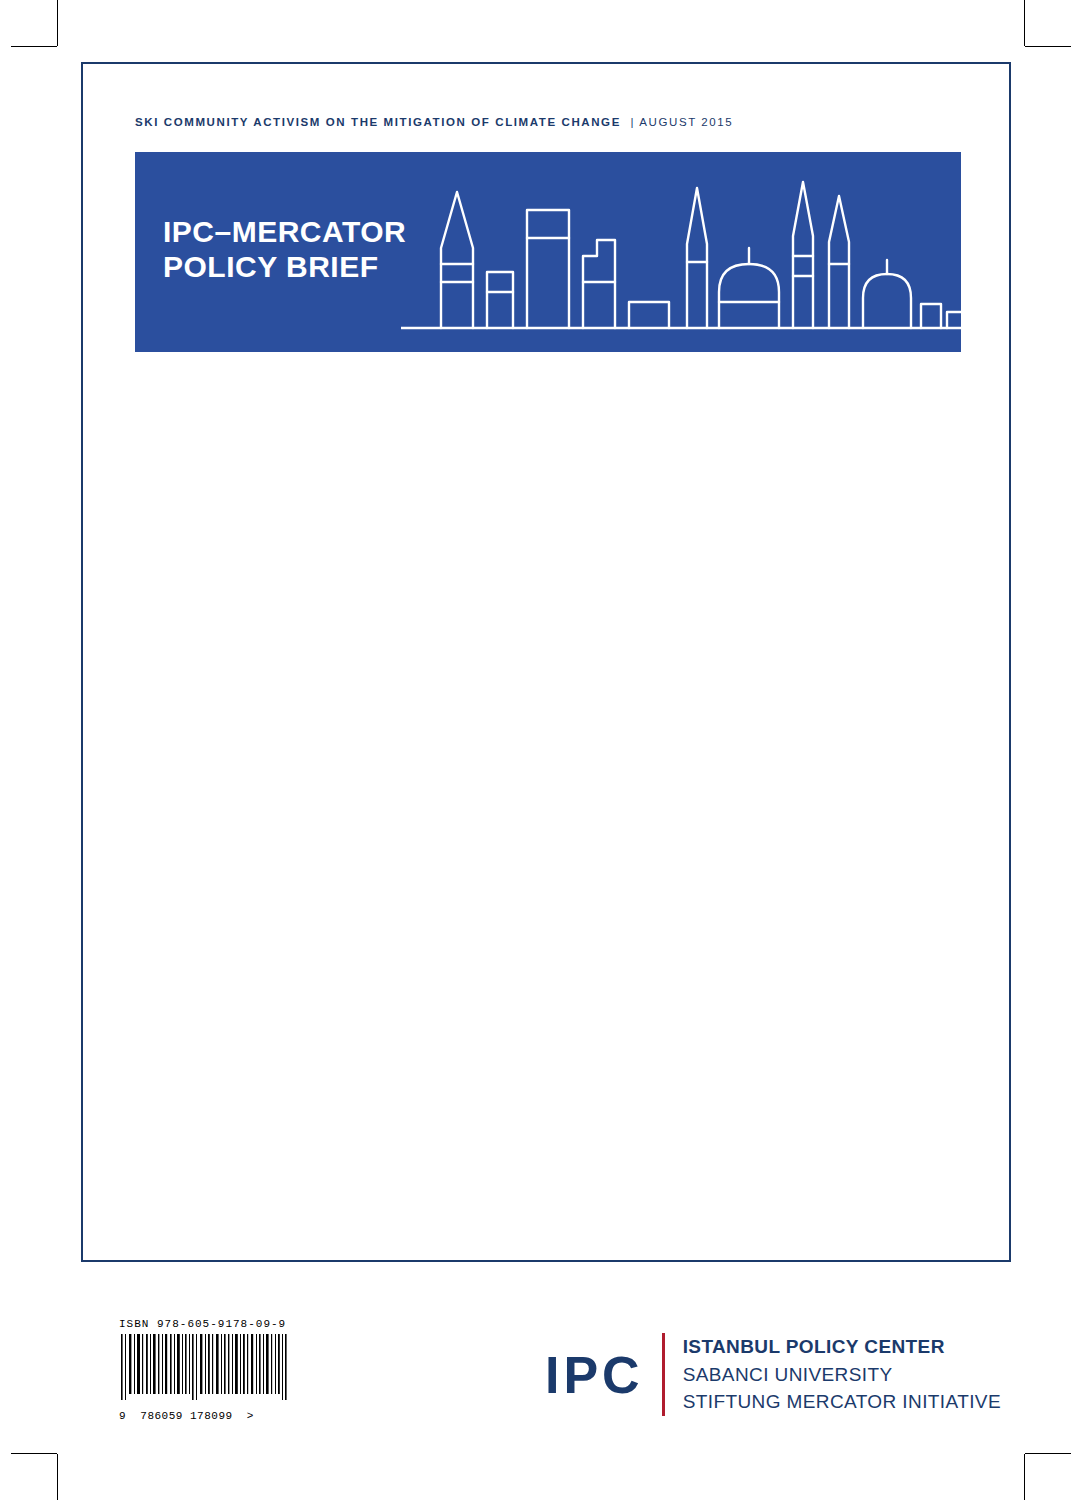SKI COMMUNITY ACTIVISM ON THE MITIGATION OF CLIMATE CHANGE | AUGUST 2015
IPC–MERCATOR
POLICY BRIEF
ISBN 978-605-9178-09-9
9 786059 178099 >
IPC
ISTANBUL POLICY CENTER
SABANCI UNIVERSITY
STIFTUNG MERCATOR INITIATIVE